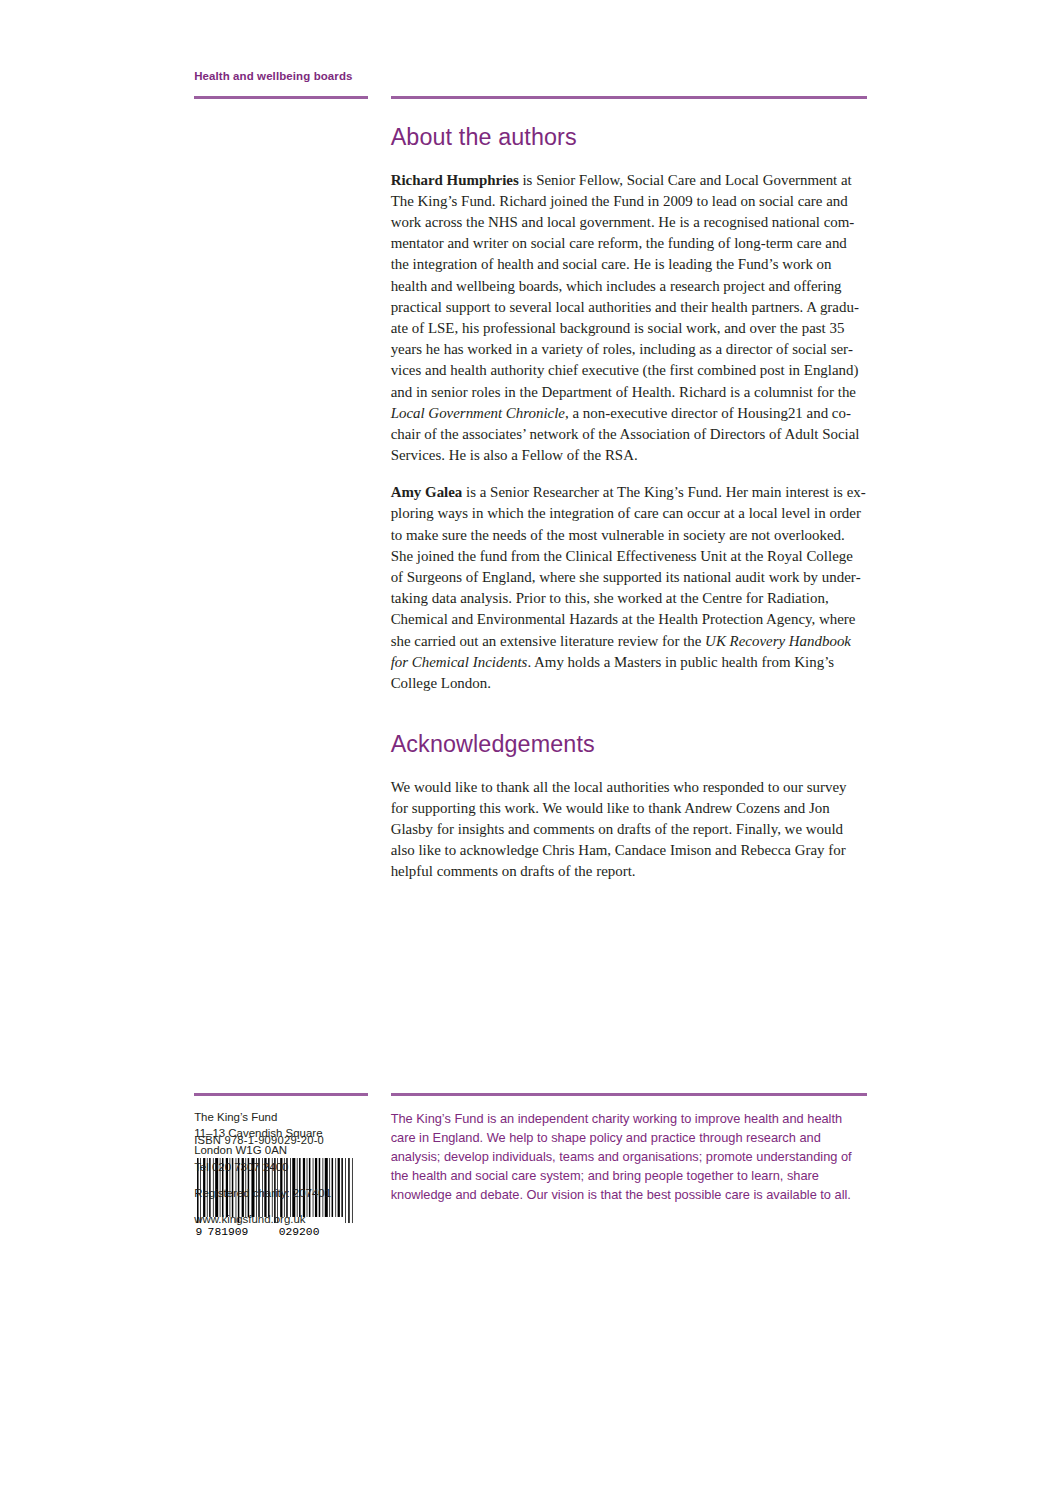Health and wellbeing boards
About the authors
Richard Humphries is Senior Fellow, Social Care and Local Government at The King’s Fund. Richard joined the Fund in 2009 to lead on social care and work across the NHS and local government. He is a recognised national commentator and writer on social care reform, the funding of long-term care and the integration of health and social care. He is leading the Fund’s work on health and wellbeing boards, which includes a research project and offering practical support to several local authorities and their health partners. A graduate of LSE, his professional background is social work, and over the past 35 years he has worked in a variety of roles, including as a director of social services and health authority chief executive (the first combined post in England) and in senior roles in the Department of Health. Richard is a columnist for the Local Government Chronicle, a non-executive director of Housing21 and co-chair of the associates’ network of the Association of Directors of Adult Social Services. He is also a Fellow of the RSA.
Amy Galea is a Senior Researcher at The King’s Fund. Her main interest is exploring ways in which the integration of care can occur at a local level in order to make sure the needs of the most vulnerable in society are not overlooked. She joined the fund from the Clinical Effectiveness Unit at the Royal College of Surgeons of England, where she supported its national audit work by undertaking data analysis. Prior to this, she worked at the Centre for Radiation, Chemical and Environmental Hazards at the Health Protection Agency, where she carried out an extensive literature review for the UK Recovery Handbook for Chemical Incidents. Amy holds a Masters in public health from King’s College London.
Acknowledgements
We would like to thank all the local authorities who responded to our survey for supporting this work. We would like to thank Andrew Cozens and Jon Glasby for insights and comments on drafts of the report. Finally, we would also like to acknowledge Chris Ham, Candace Imison and Rebecca Gray for helpful comments on drafts of the report.
ISBN 978-1-909029-20-0
9 781909 029200
The King’s Fund
11–13 Cavendish Square
London W1G 0AN
Tel 020 7307 2400
Registered charity: 207401
www.kingsfund.org.uk
The King’s Fund is an independent charity working to improve health and health care in England. We help to shape policy and practice through research and analysis; develop individuals, teams and organisations; promote understanding of the health and social care system; and bring people together to learn, share knowledge and debate. Our vision is that the best possible care is available to all.